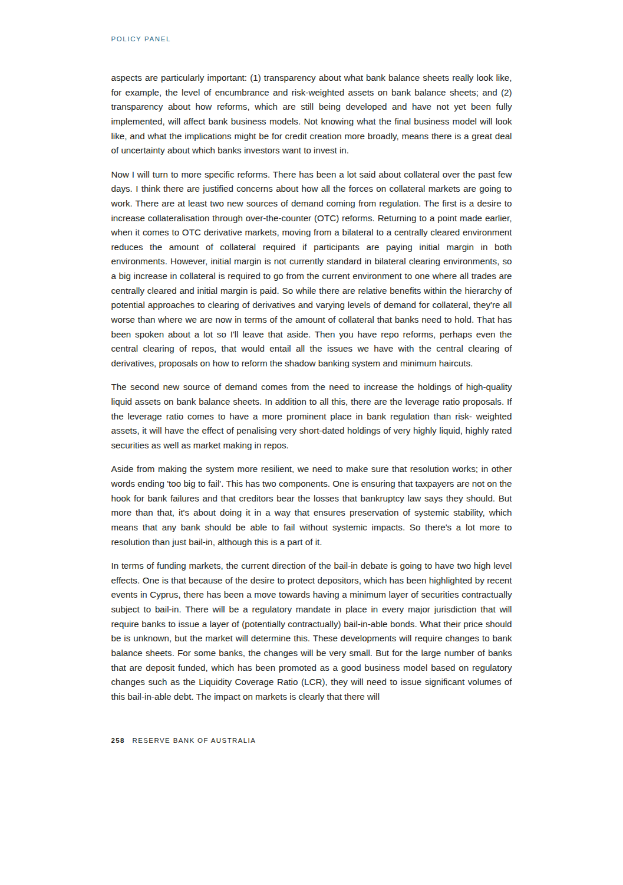Policy Panel
aspects are particularly important: (1) transparency about what bank balance sheets really look like, for example, the level of encumbrance and risk-weighted assets on bank balance sheets; and (2) transparency about how reforms, which are still being developed and have not yet been fully implemented, will affect bank business models. Not knowing what the final business model will look like, and what the implications might be for credit creation more broadly, means there is a great deal of uncertainty about which banks investors want to invest in.
Now I will turn to more specific reforms. There has been a lot said about collateral over the past few days. I think there are justified concerns about how all the forces on collateral markets are going to work. There are at least two new sources of demand coming from regulation. The first is a desire to increase collateralisation through over-the-counter (OTC) reforms. Returning to a point made earlier, when it comes to OTC derivative markets, moving from a bilateral to a centrally cleared environment reduces the amount of collateral required if participants are paying initial margin in both environments. However, initial margin is not currently standard in bilateral clearing environments, so a big increase in collateral is required to go from the current environment to one where all trades are centrally cleared and initial margin is paid. So while there are relative benefits within the hierarchy of potential approaches to clearing of derivatives and varying levels of demand for collateral, they're all worse than where we are now in terms of the amount of collateral that banks need to hold. That has been spoken about a lot so I'll leave that aside. Then you have repo reforms, perhaps even the central clearing of repos, that would entail all the issues we have with the central clearing of derivatives, proposals on how to reform the shadow banking system and minimum haircuts.
The second new source of demand comes from the need to increase the holdings of high-quality liquid assets on bank balance sheets. In addition to all this, there are the leverage ratio proposals. If the leverage ratio comes to have a more prominent place in bank regulation than risk- weighted assets, it will have the effect of penalising very short-dated holdings of very highly liquid, highly rated securities as well as market making in repos.
Aside from making the system more resilient, we need to make sure that resolution works; in other words ending 'too big to fail'. This has two components. One is ensuring that taxpayers are not on the hook for bank failures and that creditors bear the losses that bankruptcy law says they should. But more than that, it's about doing it in a way that ensures preservation of systemic stability, which means that any bank should be able to fail without systemic impacts. So there's a lot more to resolution than just bail-in, although this is a part of it.
In terms of funding markets, the current direction of the bail-in debate is going to have two high level effects. One is that because of the desire to protect depositors, which has been highlighted by recent events in Cyprus, there has been a move towards having a minimum layer of securities contractually subject to bail-in. There will be a regulatory mandate in place in every major jurisdiction that will require banks to issue a layer of (potentially contractually) bail-in-able bonds. What their price should be is unknown, but the market will determine this. These developments will require changes to bank balance sheets. For some banks, the changes will be very small. But for the large number of banks that are deposit funded, which has been promoted as a good business model based on regulatory changes such as the Liquidity Coverage Ratio (LCR), they will need to issue significant volumes of this bail-in-able debt. The impact on markets is clearly that there will
258 Reserve Bank of Australia